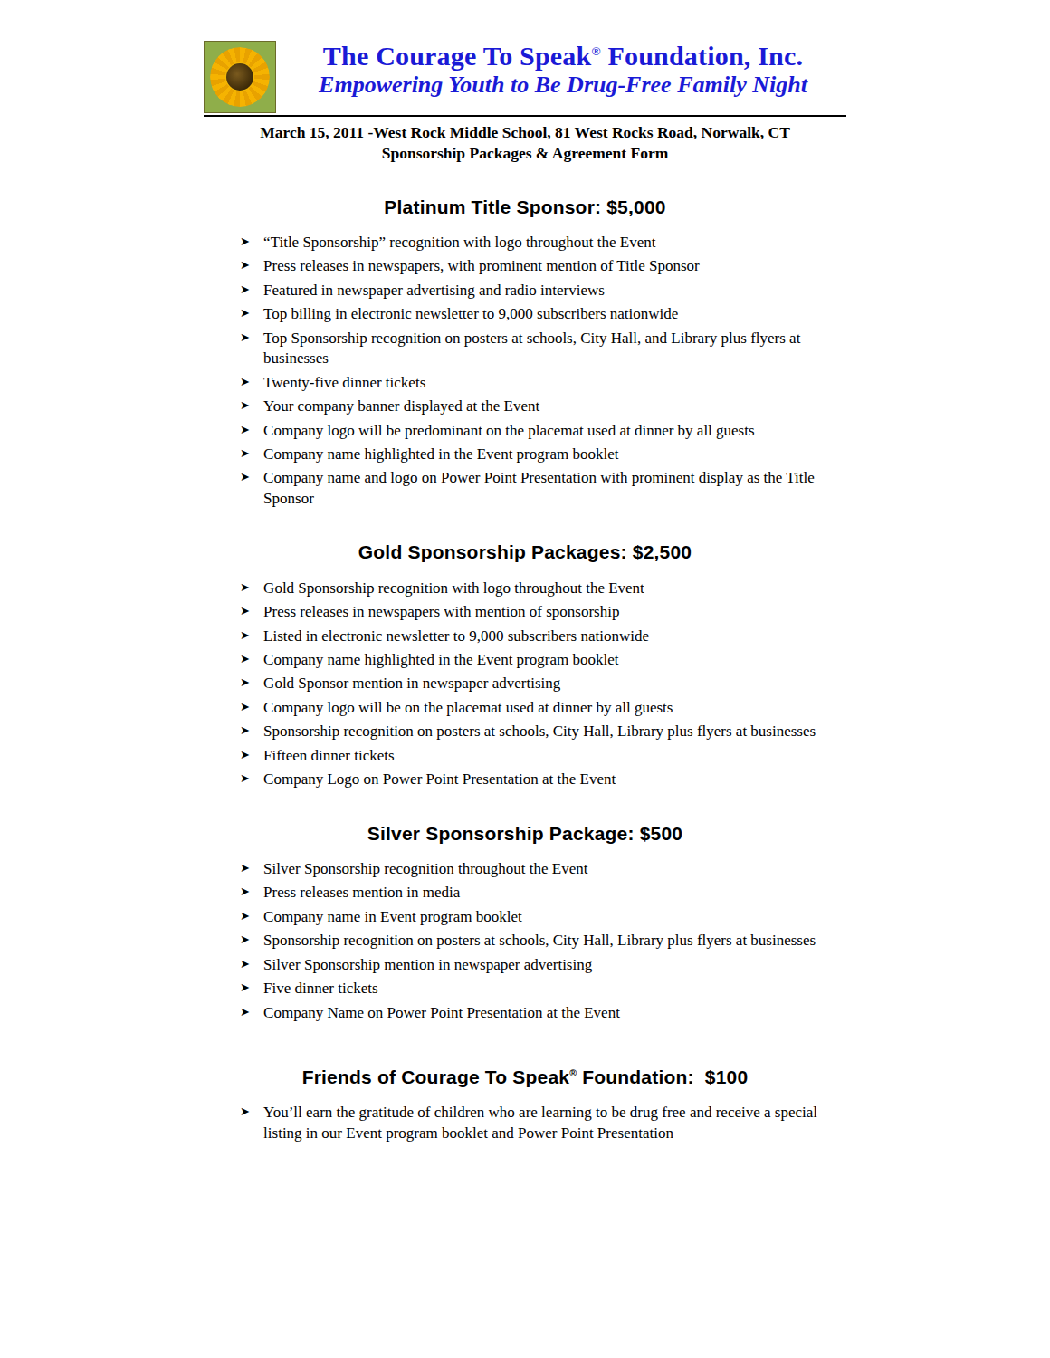The Courage To Speak® Foundation, Inc.
Empowering Youth to Be Drug-Free Family Night
March 15, 2011 -West Rock Middle School, 81 West Rocks Road, Norwalk, CT
Sponsorship Packages & Agreement Form
Platinum Title Sponsor: $5,000
“Title Sponsorship” recognition with logo throughout the Event
Press releases in newspapers, with prominent mention of Title Sponsor
Featured in newspaper advertising and radio interviews
Top billing in electronic newsletter to 9,000 subscribers nationwide
Top Sponsorship recognition on posters at schools, City Hall, and Library plus flyers at businesses
Twenty-five dinner tickets
Your company banner displayed at the Event
Company logo will be predominant on the placemat used at dinner by all guests
Company name highlighted in the Event program booklet
Company name and logo on Power Point Presentation with prominent display as the Title Sponsor
Gold Sponsorship Packages: $2,500
Gold Sponsorship recognition with logo throughout the Event
Press releases in newspapers with mention of sponsorship
Listed in electronic newsletter to 9,000 subscribers nationwide
Company name highlighted in the Event program booklet
Gold Sponsor mention in newspaper advertising
Company logo will be on the placemat used at dinner by all guests
Sponsorship recognition on posters at schools, City Hall, Library plus flyers at businesses
Fifteen dinner tickets
Company Logo on Power Point Presentation at the Event
Silver Sponsorship Package: $500
Silver Sponsorship recognition throughout the Event
Press releases mention in media
Company name in Event program booklet
Sponsorship recognition on posters at schools, City Hall, Library plus flyers at businesses
Silver Sponsorship mention in newspaper advertising
Five dinner tickets
Company Name on Power Point Presentation at the Event
Friends of Courage To Speak® Foundation: $100
You’ll earn the gratitude of children who are learning to be drug free and receive a special listing in our Event program booklet and Power Point Presentation